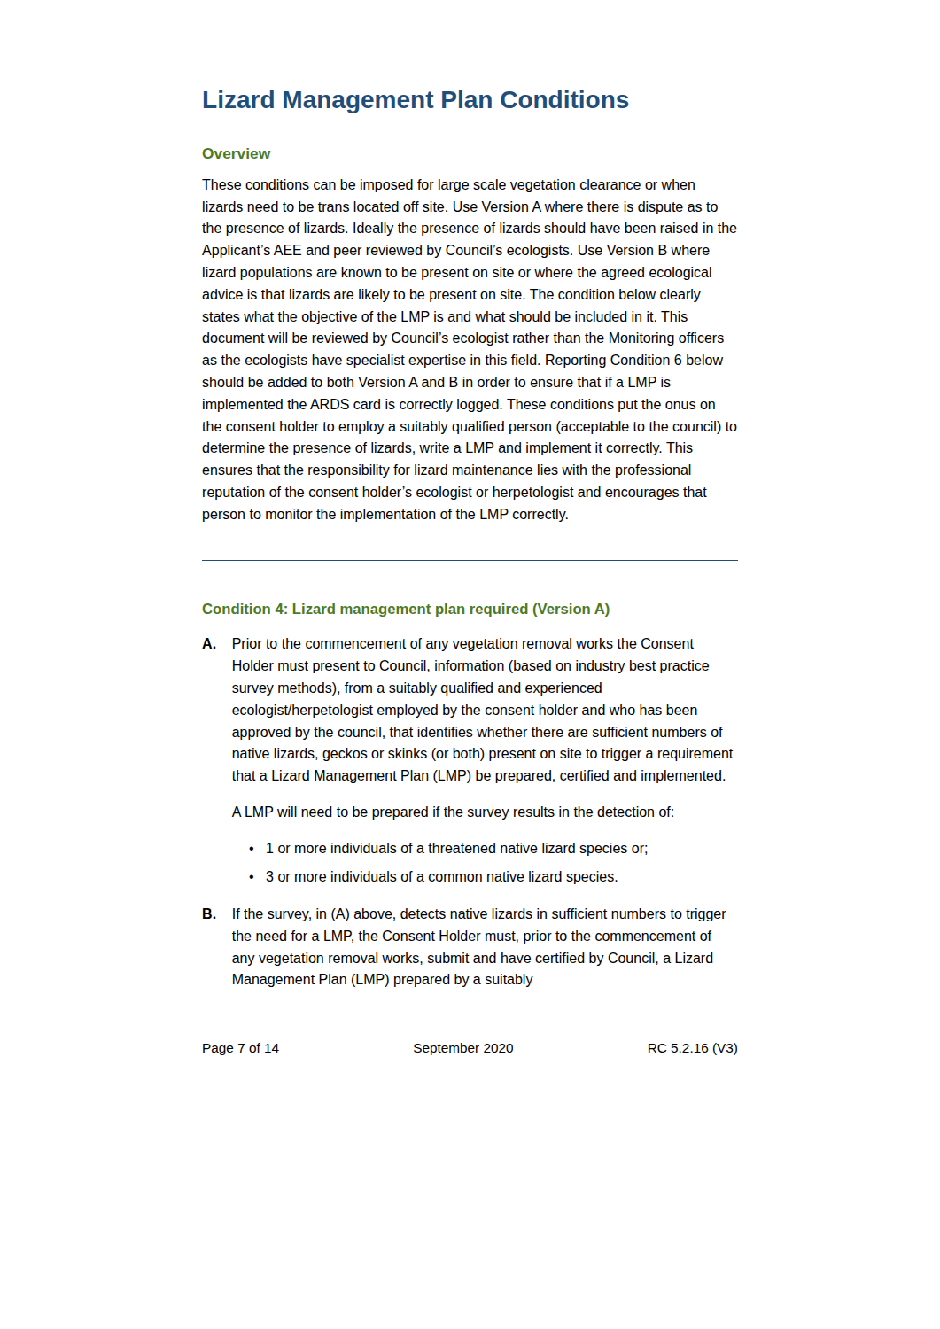Lizard Management Plan Conditions
Overview
These conditions can be imposed for large scale vegetation clearance or when lizards need to be trans located off site. Use Version A where there is dispute as to the presence of lizards. Ideally the presence of lizards should have been raised in the Applicant’s AEE and peer reviewed by Council’s ecologists. Use Version B where lizard populations are known to be present on site or where the agreed ecological advice is that lizards are likely to be present on site. The condition below clearly states what the objective of the LMP is and what should be included in it. This document will be reviewed by Council’s ecologist rather than the Monitoring officers as the ecologists have specialist expertise in this field. Reporting Condition 6 below should be added to both Version A and B in order to ensure that if a LMP is implemented the ARDS card is correctly logged. These conditions put the onus on the consent holder to employ a suitably qualified person (acceptable to the council) to determine the presence of lizards, write a LMP and implement it correctly. This ensures that the responsibility for lizard maintenance lies with the professional reputation of the consent holder’s ecologist or herpetologist and encourages that person to monitor the implementation of the LMP correctly.
Condition 4: Lizard management plan required (Version A)
A.
Prior to the commencement of any vegetation removal works the Consent Holder must present to Council, information (based on industry best practice survey methods), from a suitably qualified and experienced ecologist/herpetologist employed by the consent holder and who has been approved by the council, that identifies whether there are sufficient numbers of native lizards, geckos or skinks (or both) present on site to trigger a requirement that a Lizard Management Plan (LMP) be prepared, certified and implemented.
A LMP will need to be prepared if the survey results in the detection of:
1 or more individuals of a threatened native lizard species or;
3 or more individuals of a common native lizard species.
B.
If the survey, in (A) above, detects native lizards in sufficient numbers to trigger the need for a LMP, the Consent Holder must, prior to the commencement of any vegetation removal works, submit and have certified by Council, a Lizard Management Plan (LMP) prepared by a suitably
Page 7 of 14 September 2020 RC 5.2.16 (V3)